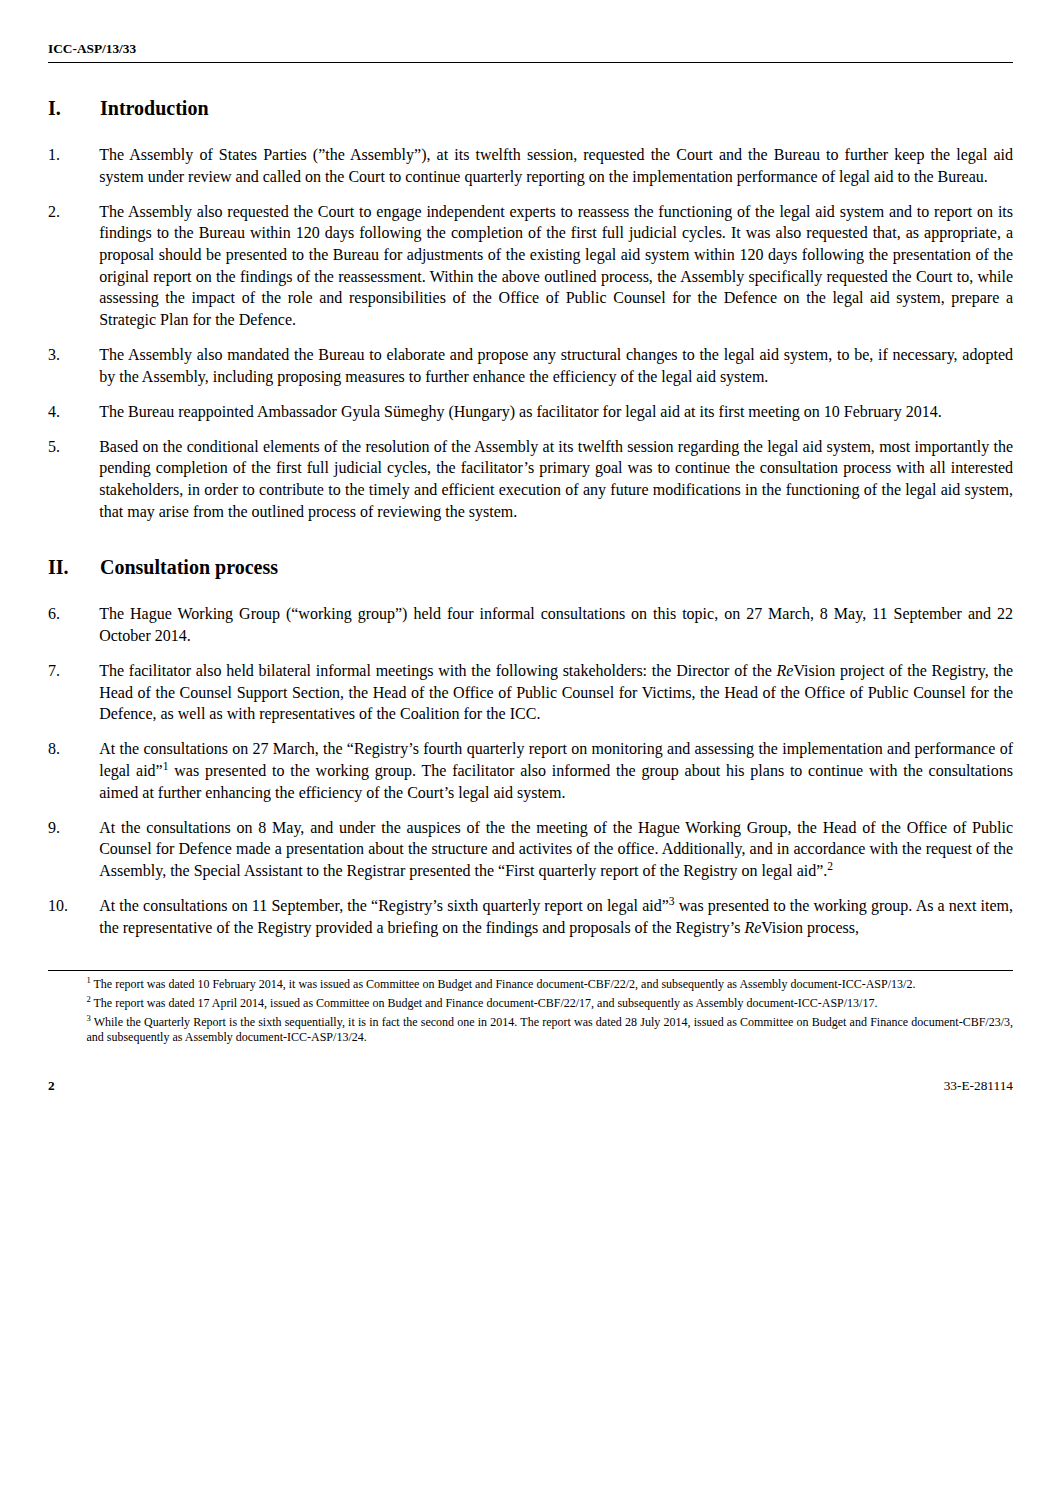ICC-ASP/13/33
I. Introduction
1. The Assembly of States Parties (”the Assembly”), at its twelfth session, requested the Court and the Bureau to further keep the legal aid system under review and called on the Court to continue quarterly reporting on the implementation performance of legal aid to the Bureau.
2. The Assembly also requested the Court to engage independent experts to reassess the functioning of the legal aid system and to report on its findings to the Bureau within 120 days following the completion of the first full judicial cycles. It was also requested that, as appropriate, a proposal should be presented to the Bureau for adjustments of the existing legal aid system within 120 days following the presentation of the original report on the findings of the reassessment. Within the above outlined process, the Assembly specifically requested the Court to, while assessing the impact of the role and responsibilities of the Office of Public Counsel for the Defence on the legal aid system, prepare a Strategic Plan for the Defence.
3. The Assembly also mandated the Bureau to elaborate and propose any structural changes to the legal aid system, to be, if necessary, adopted by the Assembly, including proposing measures to further enhance the efficiency of the legal aid system.
4. The Bureau reappointed Ambassador Gyula Sümeghy (Hungary) as facilitator for legal aid at its first meeting on 10 February 2014.
5. Based on the conditional elements of the resolution of the Assembly at its twelfth session regarding the legal aid system, most importantly the pending completion of the first full judicial cycles, the facilitator’s primary goal was to continue the consultation process with all interested stakeholders, in order to contribute to the timely and efficient execution of any future modifications in the functioning of the legal aid system, that may arise from the outlined process of reviewing the system.
II. Consultation process
6. The Hague Working Group (“working group”) held four informal consultations on this topic, on 27 March, 8 May, 11 September and 22 October 2014.
7. The facilitator also held bilateral informal meetings with the following stakeholders: the Director of the Re Vision project of the Registry, the Head of the Counsel Support Section, the Head of the Office of Public Counsel for Victims, the Head of the Office of Public Counsel for the Defence, as well as with representatives of the Coalition for the ICC.
8. At the consultations on 27 March, the “Registry’s fourth quarterly report on monitoring and assessing the implementation and performance of legal aid”1 was presented to the working group. The facilitator also informed the group about his plans to continue with the consultations aimed at further enhancing the efficiency of the Court’s legal aid system.
9. At the consultations on 8 May, and under the auspices of the the meeting of the Hague Working Group, the Head of the Office of Public Counsel for Defence made a presentation about the structure and activites of the office. Additionally, and in accordance with the request of the Assembly, the Special Assistant to the Registrar presented the “First quarterly report of the Registry on legal aid”.2
10. At the consultations on 11 September, the “Registry’s sixth quarterly report on legal aid”3 was presented to the working group. As a next item, the representative of the Registry provided a briefing on the findings and proposals of the Registry’s Re Vision process,
1 The report was dated 10 February 2014, it was issued as Committee on Budget and Finance document-CBF/22/2, and subsequently as Assembly document-ICC-ASP/13/2.
2 The report was dated 17 April 2014, issued as Committee on Budget and Finance document-CBF/22/17, and subsequently as Assembly document-ICC-ASP/13/17.
3 While the Quarterly Report is the sixth sequentially, it is in fact the second one in 2014. The report was dated 28 July 2014, issued as Committee on Budget and Finance document-CBF/23/3, and subsequently as Assembly document-ICC-ASP/13/24.
2
33-E-281114